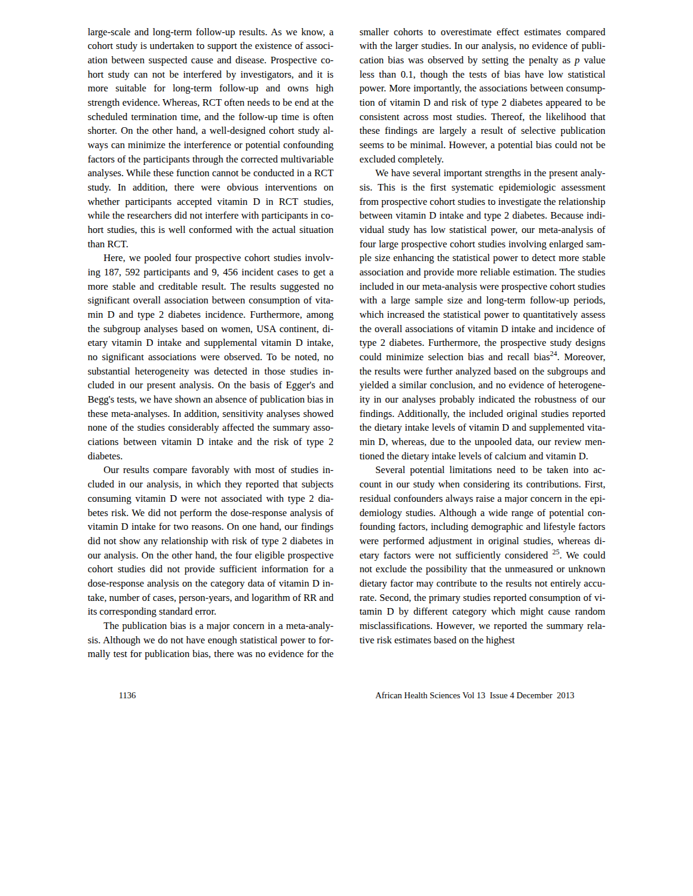large-scale and long-term follow-up results. As we know, a cohort study is undertaken to support the existence of association between suspected cause and disease. Prospective cohort study can not be interfered by investigators, and it is more suitable for long-term follow-up and owns high strength evidence. Whereas, RCT often needs to be end at the scheduled termination time, and the follow-up time is often shorter. On the other hand, a well-designed cohort study always can minimize the interference or potential confounding factors of the participants through the corrected multivariable analyses. While these function cannot be conducted in a RCT study. In addition, there were obvious interventions on whether participants accepted vitamin D in RCT studies, while the researchers did not interfere with participants in cohort studies, this is well conformed with the actual situation than RCT.
Here, we pooled four prospective cohort studies involving 187, 592 participants and 9, 456 incident cases to get a more stable and creditable result. The results suggested no significant overall association between consumption of vitamin D and type 2 diabetes incidence. Furthermore, among the subgroup analyses based on women, USA continent, dietary vitamin D intake and supplemental vitamin D intake, no significant associations were observed. To be noted, no substantial heterogeneity was detected in those studies included in our present analysis. On the basis of Egger's and Begg's tests, we have shown an absence of publication bias in these meta-analyses. In addition, sensitivity analyses showed none of the studies considerably affected the summary associations between vitamin D intake and the risk of type 2 diabetes.
Our results compare favorably with most of studies included in our analysis, in which they reported that subjects consuming vitamin D were not associated with type 2 diabetes risk. We did not perform the dose-response analysis of vitamin D intake for two reasons. On one hand, our findings did not show any relationship with risk of type 2 diabetes in our analysis. On the other hand, the four eligible prospective cohort studies did not provide sufficient information for a dose-response analysis on the category data of vitamin D intake, number of cases, person-years, and logarithm of RR and its corresponding standard error.
The publication bias is a major concern in a meta-analysis. Although we do not have enough statistical power to formally test for publication bias, there was no evidence for the smaller cohorts to overestimate effect estimates compared with the larger studies. In our analysis, no evidence of publication bias was observed by setting the penalty as p value less than 0.1, though the tests of bias have low statistical power. More importantly, the associations between consumption of vitamin D and risk of type 2 diabetes appeared to be consistent across most studies. Thereof, the likelihood that these findings are largely a result of selective publication seems to be minimal. However, a potential bias could not be excluded completely.
We have several important strengths in the present analysis. This is the first systematic epidemiologic assessment from prospective cohort studies to investigate the relationship between vitamin D intake and type 2 diabetes. Because individual study has low statistical power, our meta-analysis of four large prospective cohort studies involving enlarged sample size enhancing the statistical power to detect more stable association and provide more reliable estimation. The studies included in our meta-analysis were prospective cohort studies with a large sample size and long-term follow-up periods, which increased the statistical power to quantitatively assess the overall associations of vitamin D intake and incidence of type 2 diabetes. Furthermore, the prospective study designs could minimize selection bias and recall bias24. Moreover, the results were further analyzed based on the subgroups and yielded a similar conclusion, and no evidence of heterogeneity in our analyses probably indicated the robustness of our findings. Additionally, the included original studies reported the dietary intake levels of vitamin D and supplemented vitamin D, whereas, due to the unpooled data, our review mentioned the dietary intake levels of calcium and vitamin D.
Several potential limitations need to be taken into account in our study when considering its contributions. First, residual confounders always raise a major concern in the epidemiology studies. Although a wide range of potential confounding factors, including demographic and lifestyle factors were performed adjustment in original studies, whereas dietary factors were not sufficiently considered 25. We could not exclude the possibility that the unmeasured or unknown dietary factor may contribute to the results not entirely accurate. Second, the primary studies reported consumption of vitamin D by different category which might cause random misclassifications. However, we reported the summary relative risk estimates based on the highest
1136 African Health Sciences Vol 13 Issue 4 December 2013